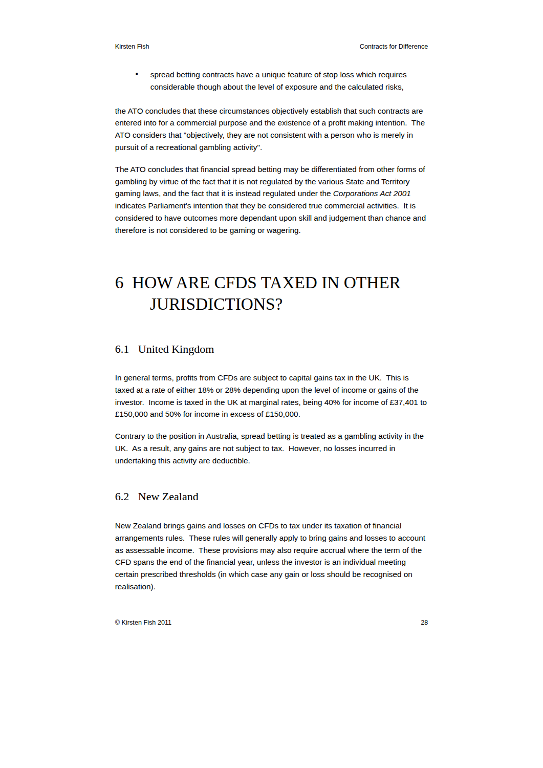Kirsten Fish Contracts for Difference
spread betting contracts have a unique feature of stop loss which requires considerable though about the level of exposure and the calculated risks,
the ATO concludes that these circumstances objectively establish that such contracts are entered into for a commercial purpose and the existence of a profit making intention. The ATO considers that "objectively, they are not consistent with a person who is merely in pursuit of a recreational gambling activity".
The ATO concludes that financial spread betting may be differentiated from other forms of gambling by virtue of the fact that it is not regulated by the various State and Territory gaming laws, and the fact that it is instead regulated under the Corporations Act 2001 indicates Parliament's intention that they be considered true commercial activities. It is considered to have outcomes more dependant upon skill and judgement than chance and therefore is not considered to be gaming or wagering.
6 HOW ARE CFDS TAXED IN OTHER JURISDICTIONS?
6.1 United Kingdom
In general terms, profits from CFDs are subject to capital gains tax in the UK. This is taxed at a rate of either 18% or 28% depending upon the level of income or gains of the investor. Income is taxed in the UK at marginal rates, being 40% for income of £37,401 to £150,000 and 50% for income in excess of £150,000.
Contrary to the position in Australia, spread betting is treated as a gambling activity in the UK. As a result, any gains are not subject to tax. However, no losses incurred in undertaking this activity are deductible.
6.2 New Zealand
New Zealand brings gains and losses on CFDs to tax under its taxation of financial arrangements rules. These rules will generally apply to bring gains and losses to account as assessable income. These provisions may also require accrual where the term of the CFD spans the end of the financial year, unless the investor is an individual meeting certain prescribed thresholds (in which case any gain or loss should be recognised on realisation).
© Kirsten Fish 2011 28